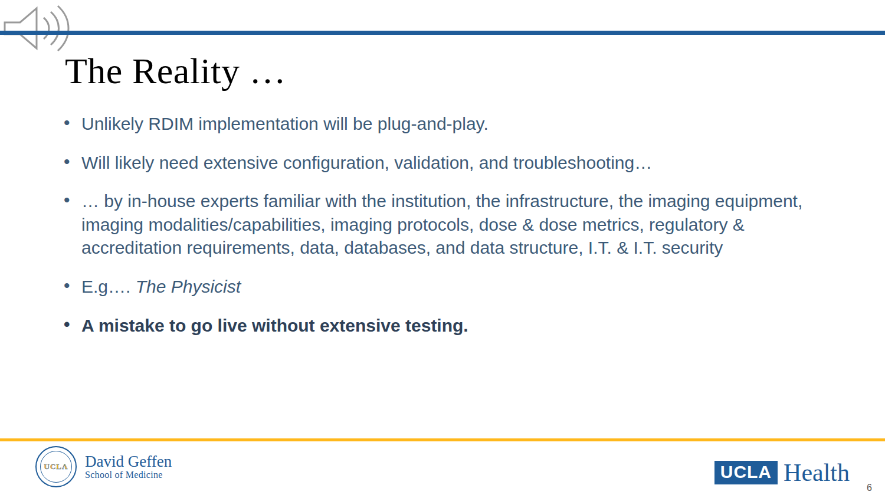The Reality …
Unlikely RDIM implementation will be plug-and-play.
Will likely need extensive configuration, validation, and troubleshooting…
… by in-house experts familiar with the institution, the infrastructure, the imaging equipment, imaging modalities/capabilities, imaging protocols, dose & dose metrics, regulatory & accreditation requirements, data, databases, and data structure, I.T. & I.T. security
E.g…. The Physicist
A mistake to go live without extensive testing.
UCLA
David Geffen
School of Medicine
UCLA Health
6